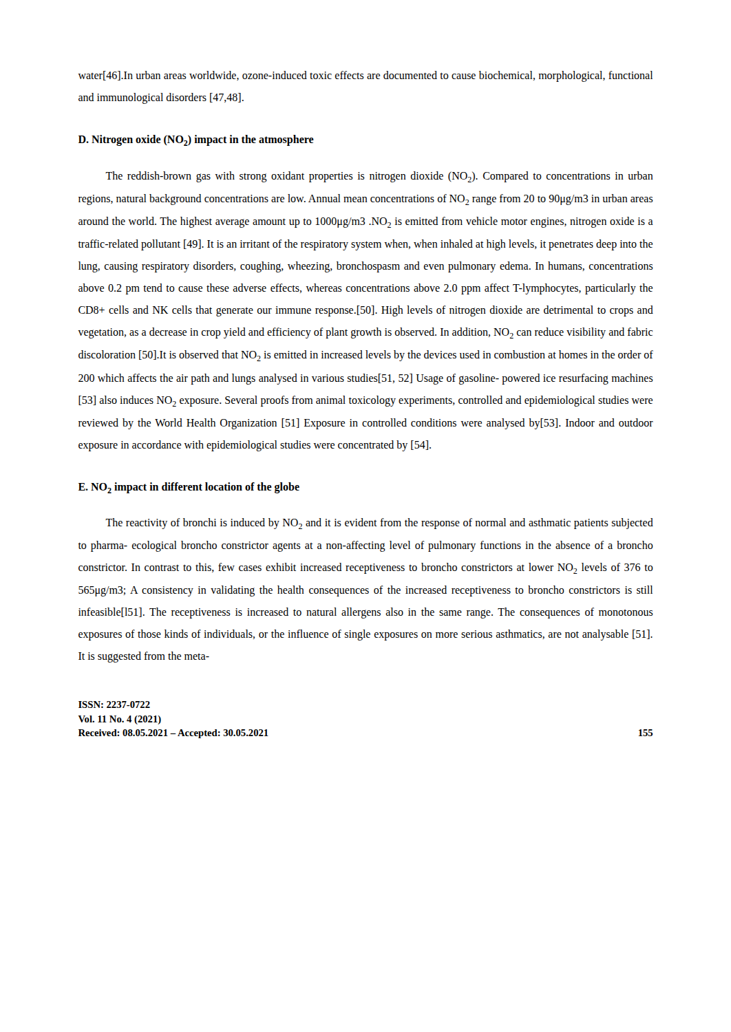water[46].In urban areas worldwide, ozone-induced toxic effects are documented to cause biochemical, morphological, functional and immunological disorders [47,48].
D. Nitrogen oxide (NO2) impact in the atmosphere
The reddish-brown gas with strong oxidant properties is nitrogen dioxide (NO2). Compared to concentrations in urban regions, natural background concentrations are low. Annual mean concentrations of NO2 range from 20 to 90μg/m3 in urban areas around the world. The highest average amount up to 1000μg/m3 .NO2 is emitted from vehicle motor engines, nitrogen oxide is a traffic-related pollutant [49]. It is an irritant of the respiratory system when, when inhaled at high levels, it penetrates deep into the lung, causing respiratory disorders, coughing, wheezing, bronchospasm and even pulmonary edema. In humans, concentrations above 0.2 pm tend to cause these adverse effects, whereas concentrations above 2.0 ppm affect T-lymphocytes, particularly the CD8+ cells and NK cells that generate our immune response.[50]. High levels of nitrogen dioxide are detrimental to crops and vegetation, as a decrease in crop yield and efficiency of plant growth is observed. In addition, NO2 can reduce visibility and fabric discoloration [50].It is observed that NO2 is emitted in increased levels by the devices used in combustion at homes in the order of 200 which affects the air path and lungs analysed in various studies[51, 52] Usage of gasoline- powered ice resurfacing machines [53] also induces NO2 exposure. Several proofs from animal toxicology experiments, controlled and epidemiological studies were reviewed by the World Health Organization [51] Exposure in controlled conditions were analysed by[53]. Indoor and outdoor exposure in accordance with epidemiological studies were concentrated by [54].
E. NO2 impact in different location of the globe
The reactivity of bronchi is induced by NO2 and it is evident from the response of normal and asthmatic patients subjected to pharma- ecological broncho constrictor agents at a non-affecting level of pulmonary functions in the absence of a broncho constrictor. In contrast to this, few cases exhibit increased receptiveness to broncho constrictors at lower NO2 levels of 376 to 565μg/m3; A consistency in validating the health consequences of the increased receptiveness to broncho constrictors is still infeasible[l51]. The receptiveness is increased to natural allergens also in the same range. The consequences of monotonous exposures of those kinds of individuals, or the influence of single exposures on more serious asthmatics, are not analysable [51]. It is suggested from the meta-
ISSN: 2237-0722
Vol. 11 No. 4 (2021)
Received: 08.05.2021 – Accepted: 30.05.2021
155